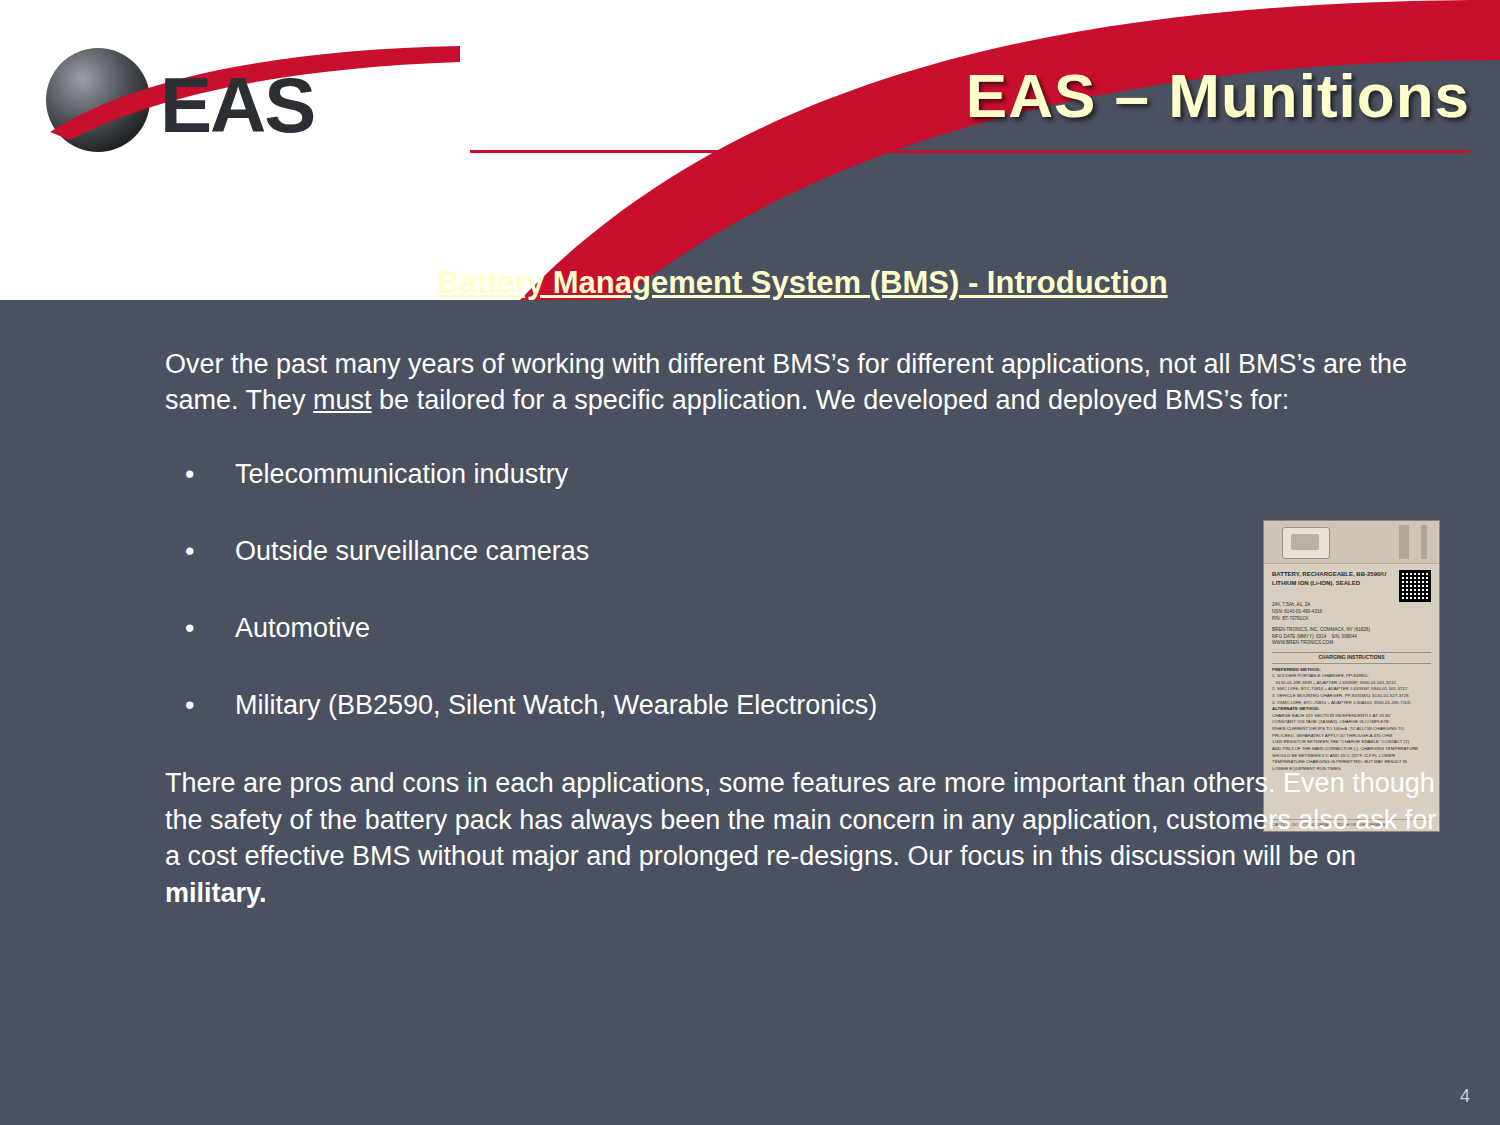EAS
EAS – Munitions
BATTERY, RECHARGEABLE, BB-2590/U
LITHIUM ION (Li-ION), SEALED
24V, 7.5Ah, A1, 2A
NSN: 6140-01-490-4316
P/N: BT-70791CK
BREN-TRONICS, INC. COMMACK, NY (61828)
MFG DATE (MMYY): 0314 S/N: 008044
WWW.BREN-TRONICS.COM
CHARGING INSTRUCTIONS
PREFERRED METHOD:
1. SOLDIER PORTABLE CHARGER, PP-8498/U,
6130-01-498-3839 + ADAPTER J-6338SP, 5940-01-501-3212.
2. SMC LI/FE, BTC-70816 + ADAPTER J-6338SP, 5940-01-501-3212.
3. VEHICLE MOUNTED CHARGER, PP-8431M/U, 6130-01-527-3728.
4. VSMC LI/FE, BTC-70810 + ADAPTER J-30A10J, 5940-01-490-7103.
ALTERNATE METHOD:
CHARGE EACH 12V SECTION INDEPENDENTLY AT 16.8V
CONSTANT VOLTAGE (2A MAX). CHARGE IS COMPLETE
WHEN CURRENT DROPS TO 100mA. TO ALLOW CHARGING TO
PROCEED, SEPARATELY APPLY 5V THROUGH A 470 OHM
1/4W RESISTOR BETWEEN THE "CHARGE ENABLE" CONTACT (1)
AND PIN 2 OF THE MAIN CONNECTOR (-). CHARGING TEMPERATURE
SHOULD BE BETWEEN 0°C AND 45°C (32°F-113°F). LOWER
TEMPERATURE CHARGING IS PERMITTED, BUT MAY RESULT IN
LOWER EQUIPMENT RUN TIMES.
CAUTION: DO NOT INCINERATE, CRUSH OR DISASSEMBLE
Battery Management System (BMS) - Introduction
Over the past many years of working with different BMS’s for different applications, not all BMS’s are the same. They must be tailored for a specific application. We developed and deployed BMS’s for:
Telecommunication industry
Outside surveillance cameras
Automotive
Military (BB2590, Silent Watch, Wearable Electronics)
There are pros and cons in each applications, some features are more important than others. Even though the safety of the battery pack has always been the main concern in any application, customers also ask for a cost effective BMS without major and prolonged re-designs. Our focus in this discussion will be on military.
4